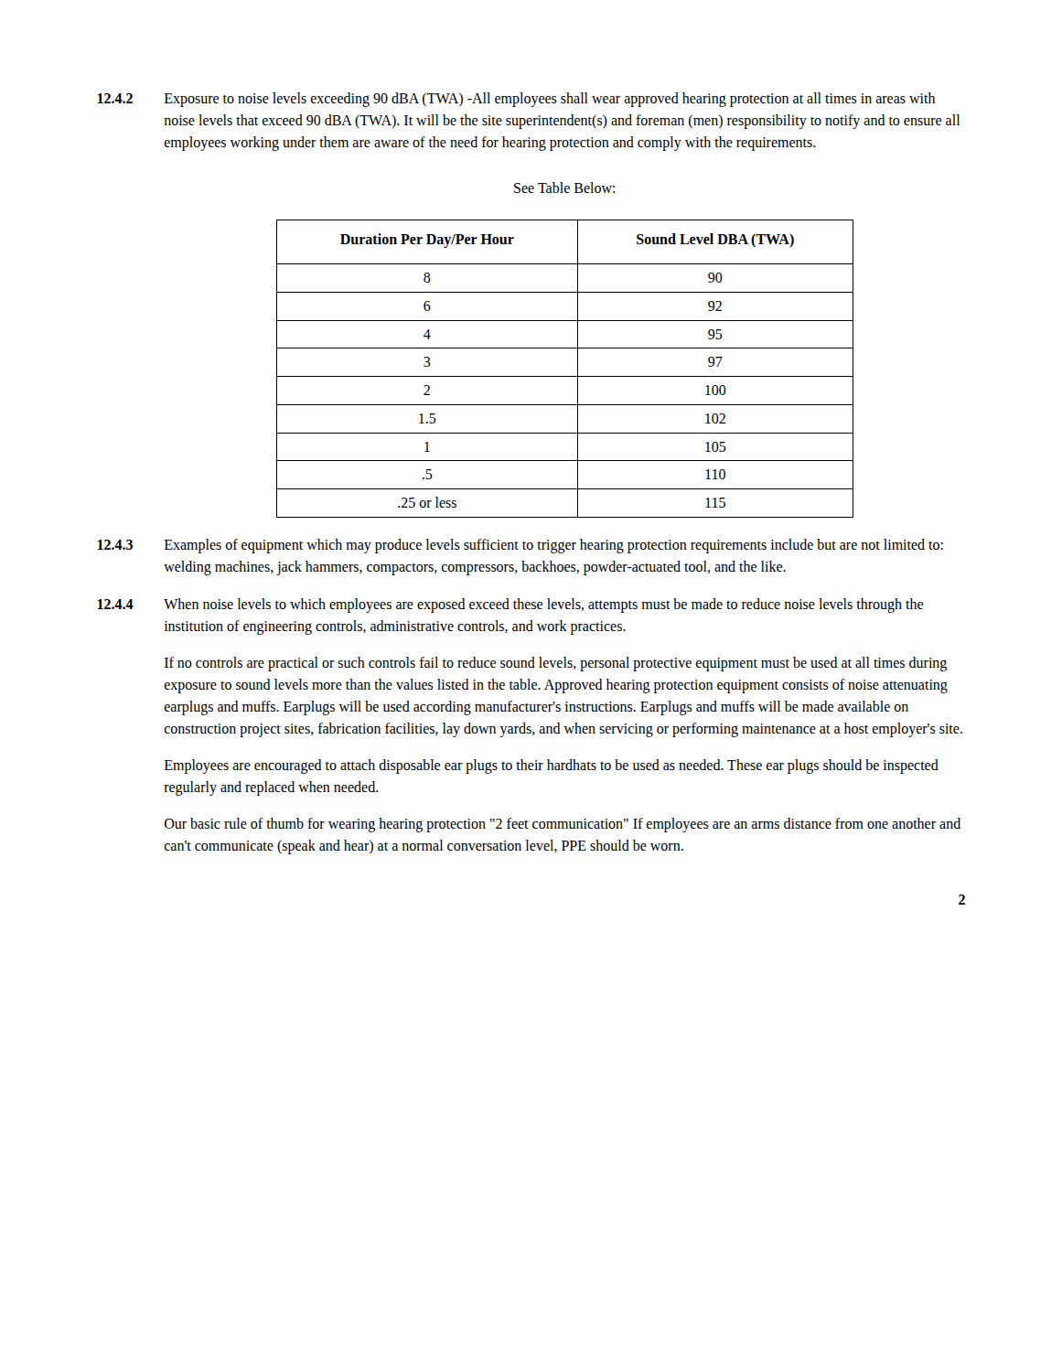12.4.2
Exposure to noise levels exceeding 90 dBA (TWA) -All employees shall wear approved hearing protection at all times in areas with noise levels that exceed 90 dBA (TWA). It will be the site superintendent(s) and foreman (men) responsibility to notify and to ensure all employees working under them are aware of the need for hearing protection and comply with the requirements.
See Table Below:
| Duration Per Day/Per Hour | Sound Level DBA (TWA) |
| --- | --- |
| 8 | 90 |
| 6 | 92 |
| 4 | 95 |
| 3 | 97 |
| 2 | 100 |
| 1.5 | 102 |
| 1 | 105 |
| .5 | 110 |
| .25 or less | 115 |
12.4.3
Examples of equipment which may produce levels sufficient to trigger hearing protection requirements include but are not limited to: welding machines, jack hammers, compactors, compressors, backhoes, powder-actuated tool, and the like.
12.4.4
When noise levels to which employees are exposed exceed these levels, attempts must be made to reduce noise levels through the institution of engineering controls, administrative controls, and work practices.
If no controls are practical or such controls fail to reduce sound levels, personal protective equipment must be used at all times during exposure to sound levels more than the values listed in the table. Approved hearing protection equipment consists of noise attenuating earplugs and muffs. Earplugs will be used according manufacturer's instructions. Earplugs and muffs will be made available on construction project sites, fabrication facilities, lay down yards, and when servicing or performing maintenance at a host employer's site.
Employees are encouraged to attach disposable ear plugs to their hardhats to be used as needed. These ear plugs should be inspected regularly and replaced when needed.
Our basic rule of thumb for wearing hearing protection "2 feet communication" If employees are an arms distance from one another and can't communicate (speak and hear) at a normal conversation level, PPE should be worn.
2